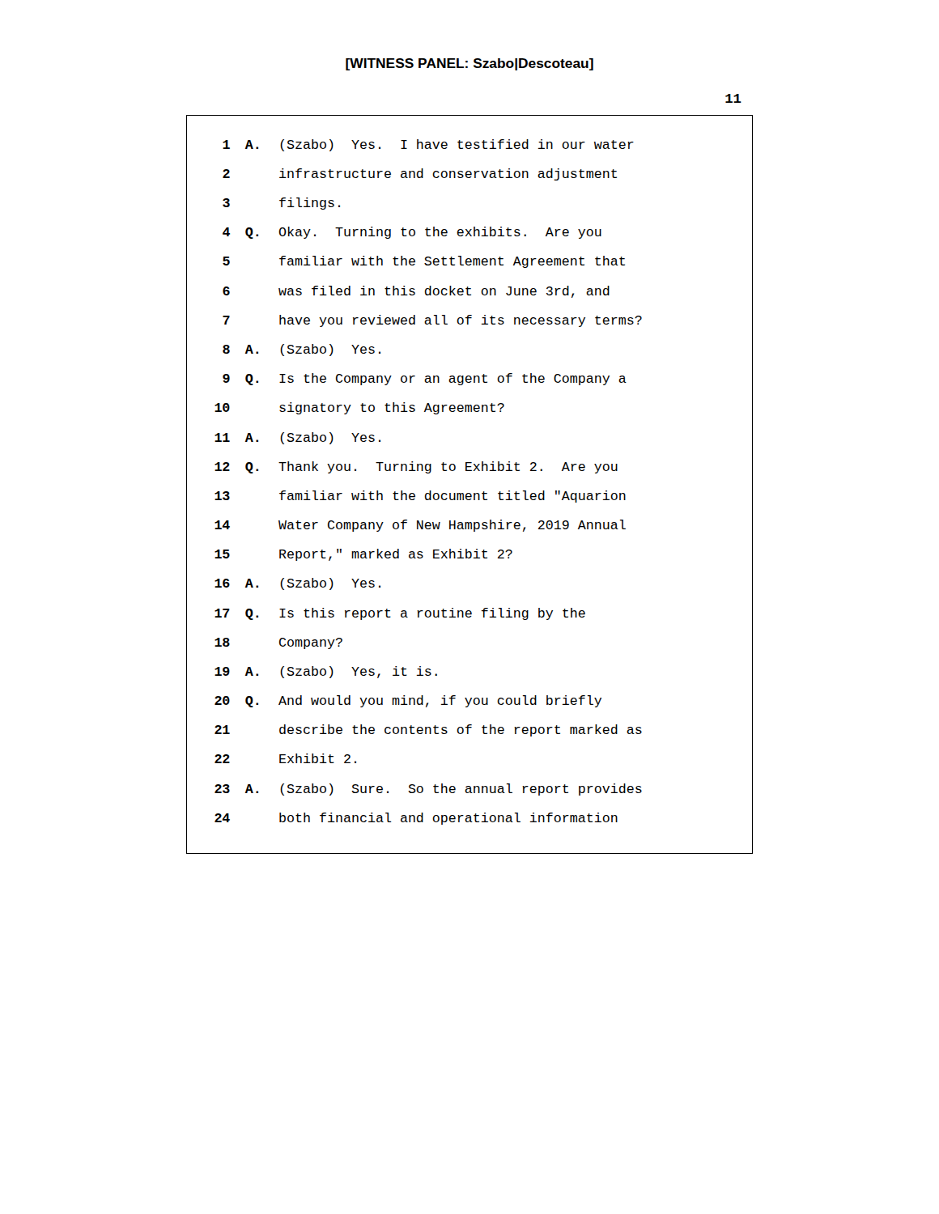[WITNESS PANEL: Szabo|Descoteau]
11
| 1 | A. | (Szabo) Yes. I have testified in our water |
| 2 | | infrastructure and conservation adjustment |
| 3 | | filings. |
| 4 | Q. | Okay. Turning to the exhibits. Are you |
| 5 | | familiar with the Settlement Agreement that |
| 6 | | was filed in this docket on June 3rd, and |
| 7 | | have you reviewed all of its necessary terms? |
| 8 | A. | (Szabo) Yes. |
| 9 | Q. | Is the Company or an agent of the Company a |
| 10 | | signatory to this Agreement? |
| 11 | A. | (Szabo) Yes. |
| 12 | Q. | Thank you. Turning to Exhibit 2. Are you |
| 13 | | familiar with the document titled "Aquarion |
| 14 | | Water Company of New Hampshire, 2019 Annual |
| 15 | | Report," marked as Exhibit 2? |
| 16 | A. | (Szabo) Yes. |
| 17 | Q. | Is this report a routine filing by the |
| 18 | | Company? |
| 19 | A. | (Szabo) Yes, it is. |
| 20 | Q. | And would you mind, if you could briefly |
| 21 | | describe the contents of the report marked as |
| 22 | | Exhibit 2. |
| 23 | A. | (Szabo) Sure. So the annual report provides |
| 24 | | both financial and operational information |